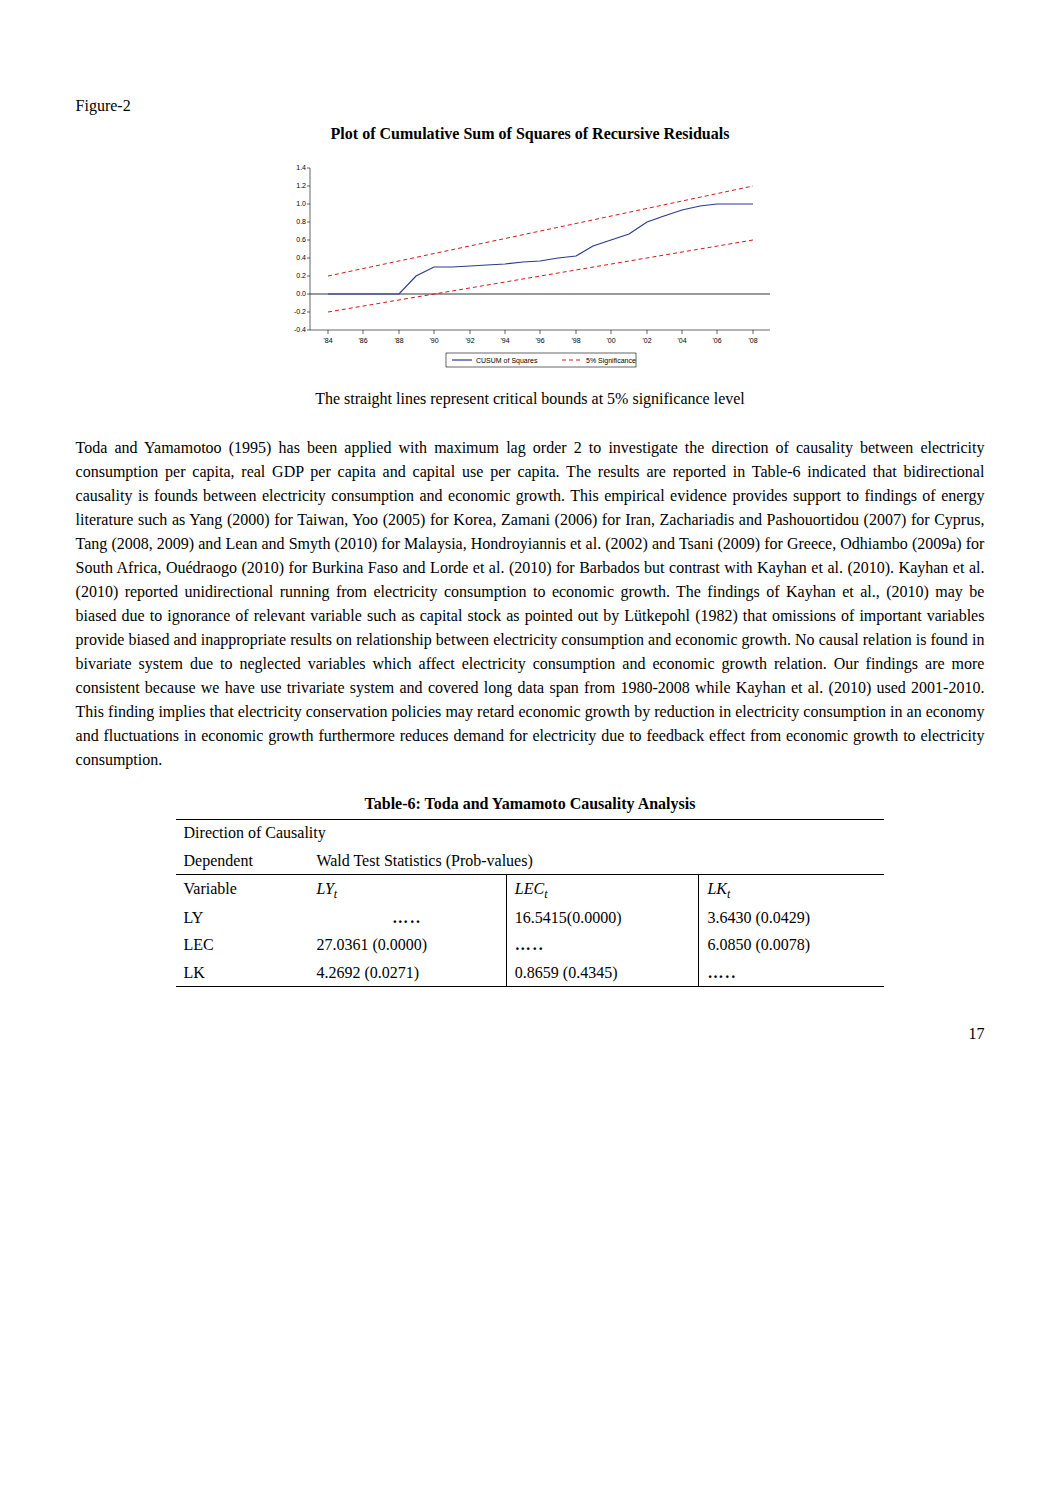Figure-2
Plot of Cumulative Sum of Squares of Recursive Residuals
1.4 1.2 1.0 0.8 0.6 0.4 0.2 0.0 -0.2 -0.4 '84 '86 '88 '90 '92 '94 '96 '98 '00 '02 '04 '06 '08 CUSUM of Squares 5% Significance
The straight lines represent critical bounds at 5% significance level
Toda and Yamamotoo (1995) has been applied with maximum lag order 2 to investigate the direction of causality between electricity consumption per capita, real GDP per capita and capital use per capita. The results are reported in Table-6 indicated that bidirectional causality is founds between electricity consumption and economic growth. This empirical evidence provides support to findings of energy literature such as Yang (2000) for Taiwan, Yoo (2005) for Korea, Zamani (2006) for Iran, Zachariadis and Pashouortidou (2007) for Cyprus, Tang (2008, 2009) and Lean and Smyth (2010) for Malaysia, Hondroyiannis et al. (2002) and Tsani (2009) for Greece, Odhiambo (2009a) for South Africa, Ouédraogo (2010) for Burkina Faso and Lorde et al. (2010) for Barbados but contrast with Kayhan et al. (2010). Kayhan et al. (2010) reported unidirectional running from electricity consumption to economic growth. The findings of Kayhan et al., (2010) may be biased due to ignorance of relevant variable such as capital stock as pointed out by Lütkepohl (1982) that omissions of important variables provide biased and inappropriate results on relationship between electricity consumption and economic growth. No causal relation is found in bivariate system due to neglected variables which affect electricity consumption and economic growth relation. Our findings are more consistent because we have use trivariate system and covered long data span from 1980-2008 while Kayhan et al. (2010) used 2001-2010. This finding implies that electricity conservation policies may retard economic growth by reduction in electricity consumption in an economy and fluctuations in economic growth furthermore reduces demand for electricity due to feedback effect from economic growth to electricity consumption.
Table-6: Toda and Yamamoto Causality Analysis
| Direction of Causality |
| Dependent | Wald Test Statistics (Prob-values) |
| Variable | LY t | LEC t | LK t |
| LY | ….. | 16.5415(0.0000) | 3.6430 (0.0429) |
| LEC | 27.0361 (0.0000) | ….. | 6.0850 (0.0078) |
| LK | 4.2692 (0.0271) | 0.8659 (0.4345) | ….. |
17